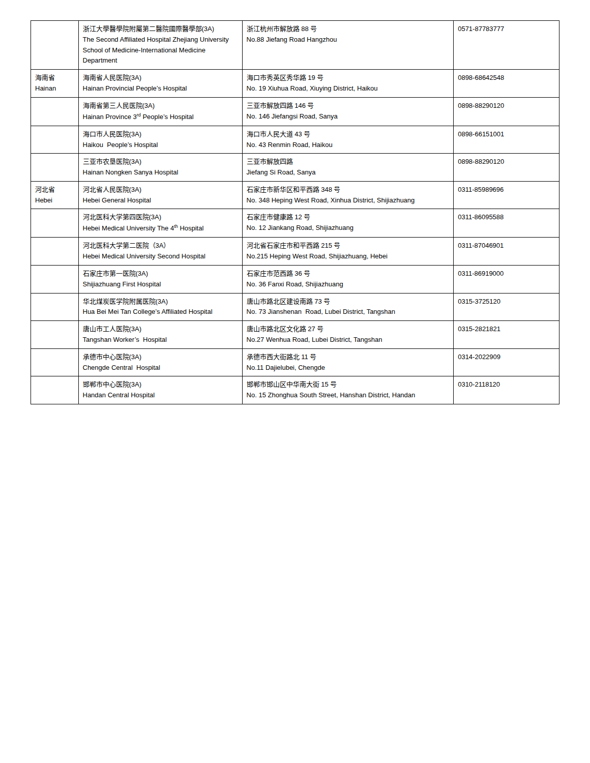| | 浙江大學醫學院附屬第二醫院國際醫學部(3A) The Second Affiliated Hospital Zhejiang University School of Medicine-International Medicine Department | 浙江杭州市解放路 88 号 No.88 Jiefang Road Hangzhou | 0571-87783777 |
| 海南省 Hainan | 海南省人民医院(3A) Hainan Provincial People’s Hospital | 海口市秀英区秀华路 19 号 No. 19 Xiuhua Road, Xiuying District, Haikou | 0898-68642548 |
| | 海南省第三人民医院(3A) Hainan Province 3 rd People’s Hospital | 三亚市解放四路 146 号 No. 146 Jiefangsi Road, Sanya | 0898-88290120 |
| | 海口市人民医院(3A) Haikou People’s Hospital | 海口市人民大道 43 号 No. 43 Renmin Road, Haikou | 0898-66151001 |
| | 三亚市农垦医院(3A) Hainan Nongken Sanya Hospital | 三亚市解放四路 Jiefang Si Road, Sanya | 0898-88290120 |
| 河北省 Hebei | 河北省人民医院(3A) Hebei General Hospital | 石家庄市新华区和平西路 348 号 No. 348 Heping West Road, Xinhua District, Shijiazhuang | 0311-85989696 |
| | 河北医科大学第四医院(3A) Hebei Medical University The 4 th Hospital | 石家庄市健康路 12 号 No. 12 Jiankang Road, Shijiazhuang | 0311-86095588 |
| | 河北医科大学第二医院（3A） Hebei Medical University Second Hospital | 河北省石家庄市和平西路 215 号 No.215 Heping West Road, Shijiazhuang, Hebei | 0311-87046901 |
| | 石家庄市第一医院(3A) Shijiazhuang First Hospital | 石家庄市范西路 36 号 No. 36 Fanxi Road, Shijiazhuang | 0311-86919000 |
| | 华北煤炭医学院附属医院(3A) Hua Bei Mei Tan College’s Affiliated Hospital | 唐山市路北区建设南路 73 号 No. 73 Jianshenan Road, Lubei District, Tangshan | 0315-3725120 |
| | 唐山市工人医院(3A) Tangshan Worker’s Hospital | 唐山市路北区文化路 27 号 No.27 Wenhua Road, Lubei District, Tangshan | 0315-2821821 |
| | 承德市中心医院(3A) Chengde Central Hospital | 承德市西大街路北 11 号 No.11 Dajielubei, Chengde | 0314-2022909 |
| | 邯郸市中心医院(3A) Handan Central Hospital | 邯郸市邯山区中华南大街 15 号 No. 15 Zhonghua South Street, Hanshan District, Handan | 0310-2118120 |